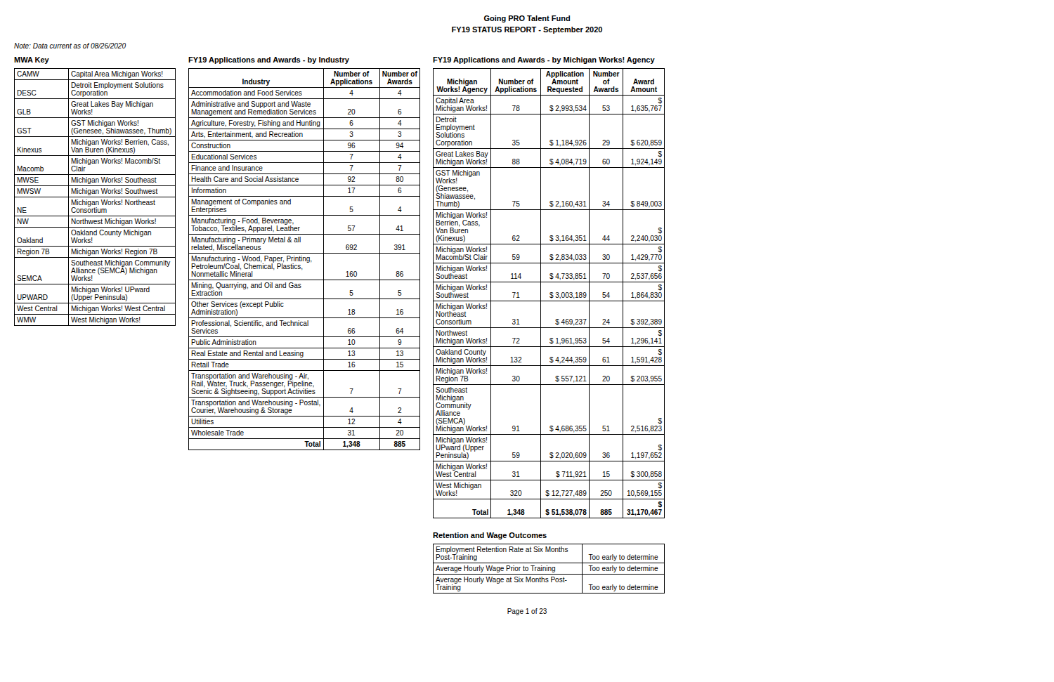Going PRO Talent Fund
FY19 STATUS REPORT - September 2020
Note: Data current as of 08/26/2020
MWA Key
| CAMW | Capital Area Michigan Works! |
| DESC | Detroit Employment Solutions Corporation |
| GLB | Great Lakes Bay Michigan Works! |
| GST | GST Michigan Works! (Genesee, Shiawassee, Thumb) |
| Kinexus | Michigan Works! Berrien, Cass, Van Buren (Kinexus) |
| Macomb | Michigan Works! Macomb/St Clair |
| MWSE | Michigan Works! Southeast |
| MWSW | Michigan Works! Southwest |
| NE | Michigan Works! Northeast Consortium |
| NW | Northwest Michigan Works! |
| Oakland | Oakland County Michigan Works! |
| Region 7B | Michigan Works! Region 7B |
| SEMCA | Southeast Michigan Community Alliance (SEMCA) Michigan Works! |
| UPWARD | Michigan Works! UPward (Upper Peninsula) |
| West Central | Michigan Works! West Central |
| WMW | West Michigan Works! |
FY19 Applications and Awards - by Industry
| Industry | Number of Applications | Number of Awards |
| --- | --- | --- |
| Accommodation and Food Services | 4 | 4 |
| Administrative and Support and Waste Management and Remediation Services | 20 | 6 |
| Agriculture, Forestry, Fishing and Hunting | 6 | 4 |
| Arts, Entertainment, and Recreation | 3 | 3 |
| Construction | 96 | 94 |
| Educational Services | 7 | 4 |
| Finance and Insurance | 7 | 7 |
| Health Care and Social Assistance | 92 | 80 |
| Information | 17 | 6 |
| Management of Companies and Enterprises | 5 | 4 |
| Manufacturing - Food, Beverage, Tobacco, Textiles, Apparel, Leather | 57 | 41 |
| Manufacturing - Primary Metal & all related, Miscellaneous | 692 | 391 |
| Manufacturing - Wood, Paper, Printing, Petroleum/Coal, Chemical, Plastics, Nonmetallic Mineral | 160 | 86 |
| Mining, Quarrying, and Oil and Gas Extraction | 5 | 5 |
| Other Services (except Public Administration) | 18 | 16 |
| Professional, Scientific, and Technical Services | 66 | 64 |
| Public Administration | 10 | 9 |
| Real Estate and Rental and Leasing | 13 | 13 |
| Retail Trade | 16 | 15 |
| Transportation and Warehousing - Air, Rail, Water, Truck, Passenger, Pipeline, Scenic & Sightseeing, Support Activities | 7 | 7 |
| Transportation and Warehousing - Postal, Courier, Warehousing & Storage | 4 | 2 |
| Utilities | 12 | 4 |
| Wholesale Trade | 31 | 20 |
| Total | 1,348 | 885 |
FY19 Applications and Awards - by Michigan Works! Agency
| Michigan Works! Agency | Number of Applications | Application Amount Requested | Number of Awards | Award Amount |
| --- | --- | --- | --- | --- |
| Capital Area Michigan Works! | 78 | $ 2,993,534 | 53 | $ 1,635,767 |
| Detroit Employment Solutions Corporation | 35 | $ 1,184,926 | 29 | $ 620,859 |
| Great Lakes Bay Michigan Works! | 88 | $ 4,084,719 | 60 | $ 1,924,149 |
| GST Michigan Works! (Genesee, Shiawassee, Thumb) | 75 | $ 2,160,431 | 34 | $ 849,003 |
| Michigan Works! Berrien, Cass, Van Buren (Kinexus) | 62 | $ 3,164,351 | 44 | $ 2,240,030 |
| Michigan Works! Macomb/St Clair | 59 | $ 2,834,033 | 30 | $ 1,429,770 |
| Michigan Works! Southeast | 114 | $ 4,733,851 | 70 | $ 2,537,656 |
| Michigan Works! Southwest | 71 | $ 3,003,189 | 54 | $ 1,864,830 |
| Michigan Works! Northeast Consortium | 31 | $ 469,237 | 24 | $ 392,389 |
| Northwest Michigan Works! | 72 | $ 1,961,953 | 54 | $ 1,296,141 |
| Oakland County Michigan Works! | 132 | $ 4,244,359 | 61 | $ 1,591,428 |
| Michigan Works! Region 7B | 30 | $ 557,121 | 20 | $ 203,955 |
| Southeast Michigan Community Alliance (SEMCA) Michigan Works! | 91 | $ 4,686,355 | 51 | $ 2,516,823 |
| Michigan Works! UPward (Upper Peninsula) | 59 | $ 2,020,609 | 36 | $ 1,197,652 |
| Michigan Works! West Central | 31 | $ 711,921 | 15 | $ 300,858 |
| West Michigan Works! | 320 | $ 12,727,489 | 250 | $ 10,569,155 |
| Total | 1,348 | $ 51,538,078 | 885 | $ 31,170,467 |
Retention and Wage Outcomes
| Employment Retention Rate at Six Months Post-Training | Too early to determine |
| Average Hourly Wage Prior to Training | Too early to determine |
| Average Hourly Wage at Six Months Post-Training | Too early to determine |
Page 1 of 23